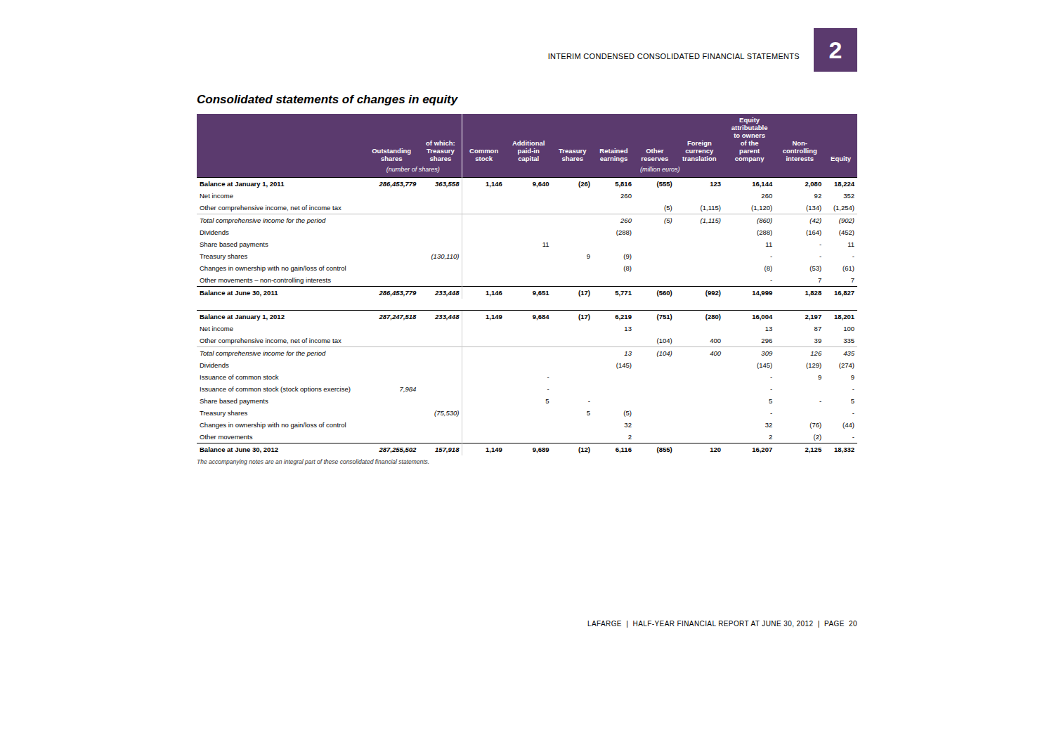INTERIM CONDENSED CONSOLIDATED FINANCIAL STATEMENTS
2
Consolidated statements of changes in equity
| | Outstanding shares | of which: Treasury shares | Common stock | Additional paid-in capital | Treasury shares | Retained earnings | Other reserves | Foreign currency translation | Equity attributable to owners of the parent company | Non- controlling interests | Equity |
| --- | --- | --- | --- | --- | --- | --- | --- | --- | --- | --- | --- |
| | (number of shares) | (million euros) |
| Balance at January 1, 2011 | 286,453,779 | 363,558 | 1,146 | 9,640 | (26) | 5,816 | (555) | 123 | 16,144 | 2,080 | 18,224 |
| Net income | | | | | | 260 | | | 260 | 92 | 352 |
| Other comprehensive income, net of income tax | | | | | | | (5) | (1,115) | (1,120) | (134) | (1,254) |
| Total comprehensive income for the period | | | | | | 260 | (5) | (1,115) | (860) | (42) | (902) |
| Dividends | | | | | | (288) | | | (288) | (164) | (452) |
| Share based payments | | | | 11 | | | | | 11 | - | 11 |
| Treasury shares | | (130,110) | | | 9 | (9) | | | - | - | - |
| Changes in ownership with no gain/loss of control | | | | | | (8) | | | (8) | (53) | (61) |
| Other movements – non-controlling interests | | | | | | | | | - | 7 | 7 |
| Balance at June 30, 2011 | 286,453,779 | 233,448 | 1,146 | 9,651 | (17) | 5,771 | (560) | (992) | 14,999 | 1,828 | 16,827 |
| Balance at January 1, 2012 | 287,247,518 | 233,448 | 1,149 | 9,684 | (17) | 6,219 | (751) | (280) | 16,004 | 2,197 | 18,201 |
| Net income | | | | | | 13 | | | 13 | 87 | 100 |
| Other comprehensive income, net of income tax | | | | | | | (104) | 400 | 296 | 39 | 335 |
| Total comprehensive income for the period | | | | | | 13 | (104) | 400 | 309 | 126 | 435 |
| Dividends | | | | | | (145) | | | (145) | (129) | (274) |
| Issuance of common stock | | | | - | | | | | - | 9 | 9 |
| Issuance of common stock (stock options exercise) | 7,984 | | | - | | | | | - | | - |
| Share based payments | | | | 5 | - | | | | 5 | - | 5 |
| Treasury shares | | (75,530) | | | 5 | (5) | | | - | | - |
| Changes in ownership with no gain/loss of control | | | | | | 32 | | | 32 | (76) | (44) |
| Other movements | | | | | | 2 | | | 2 | (2) | - |
| Balance at June 30, 2012 | 287,255,502 | 157,918 | 1,149 | 9,689 | (12) | 6,116 | (855) | 120 | 16,207 | 2,125 | 18,332 |
The accompanying notes are an integral part of these consolidated financial statements.
LAFARGE | HALF-YEAR FINANCIAL REPORT AT JUNE 30, 2012 | PAGE 20